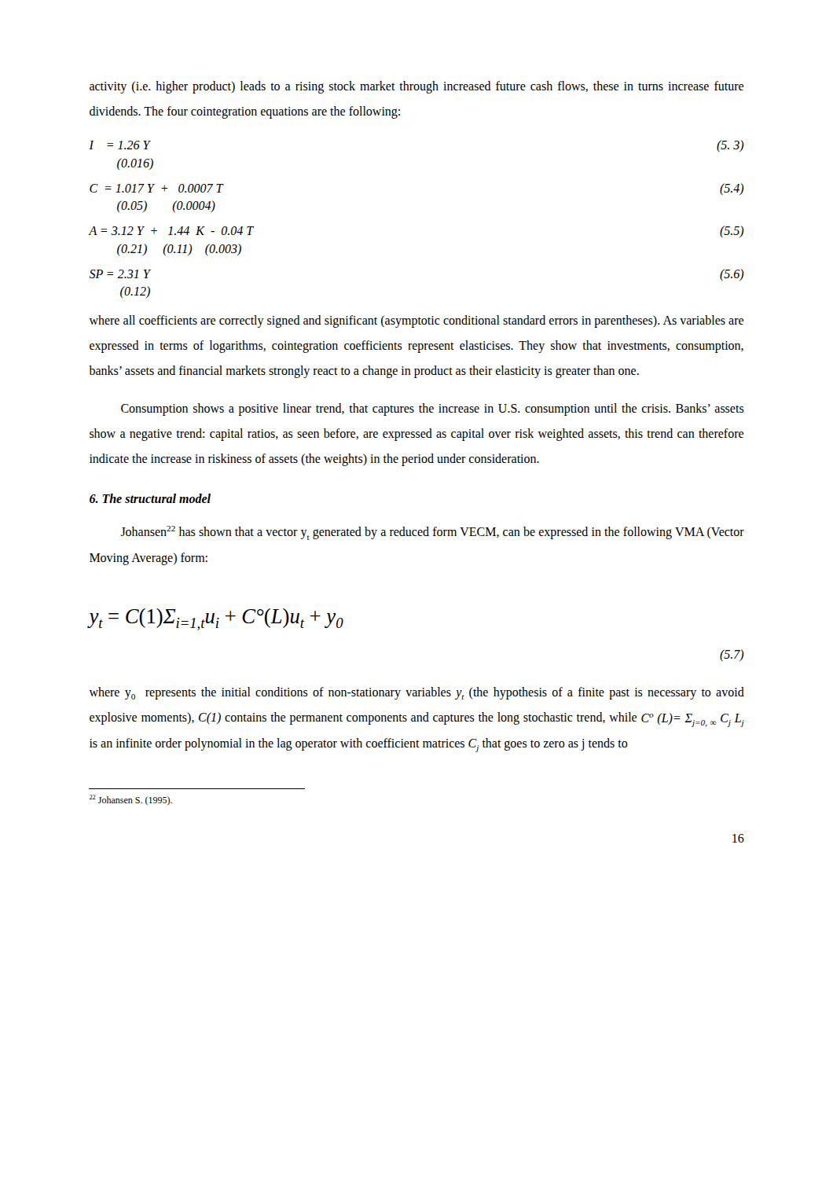activity (i.e. higher product) leads to a rising stock market through increased future cash flows, these in turns increase future dividends. The four cointegration equations are the following:
I = 1.26 Y (5. 3)
(0.016)
C = 1.017 Y + 0.0007 T (5.4)
(0.05) (0.0004)
A = 3.12 Y + 1.44 K - 0.04 T (5.5)
(0.21) (0.11) (0.003)
SP = 2.31 Y (5.6)
(0.12)
where all coefficients are correctly signed and significant (asymptotic conditional standard errors in parentheses). As variables are expressed in terms of logarithms, cointegration coefficients represent elasticises. They show that investments, consumption, banks’ assets and financial markets strongly react to a change in product as their elasticity is greater than one.
Consumption shows a positive linear trend, that captures the increase in U.S. consumption until the crisis. Banks’ assets show a negative trend: capital ratios, as seen before, are expressed as capital over risk weighted assets, this trend can therefore indicate the increase in riskiness of assets (the weights) in the period under consideration.
6. The structural model
Johansen22 has shown that a vector yt generated by a reduced form VECM, can be expressed in the following VMA (Vector Moving Average) form:
yt = C(1)Σi=1,tui + C°(L)ut + y0
(5.7)
where y0 represents the initial conditions of non-stationary variables yt (the hypothesis of a finite past is necessary to avoid explosive moments), C(1) contains the permanent components and captures the long stochastic trend, while Co (L)= Σj=0, ∞ Cj Lj is an infinite order polynomial in the lag operator with coefficient matrices Cj that goes to zero as j tends to
22 Johansen S. (1995).
16